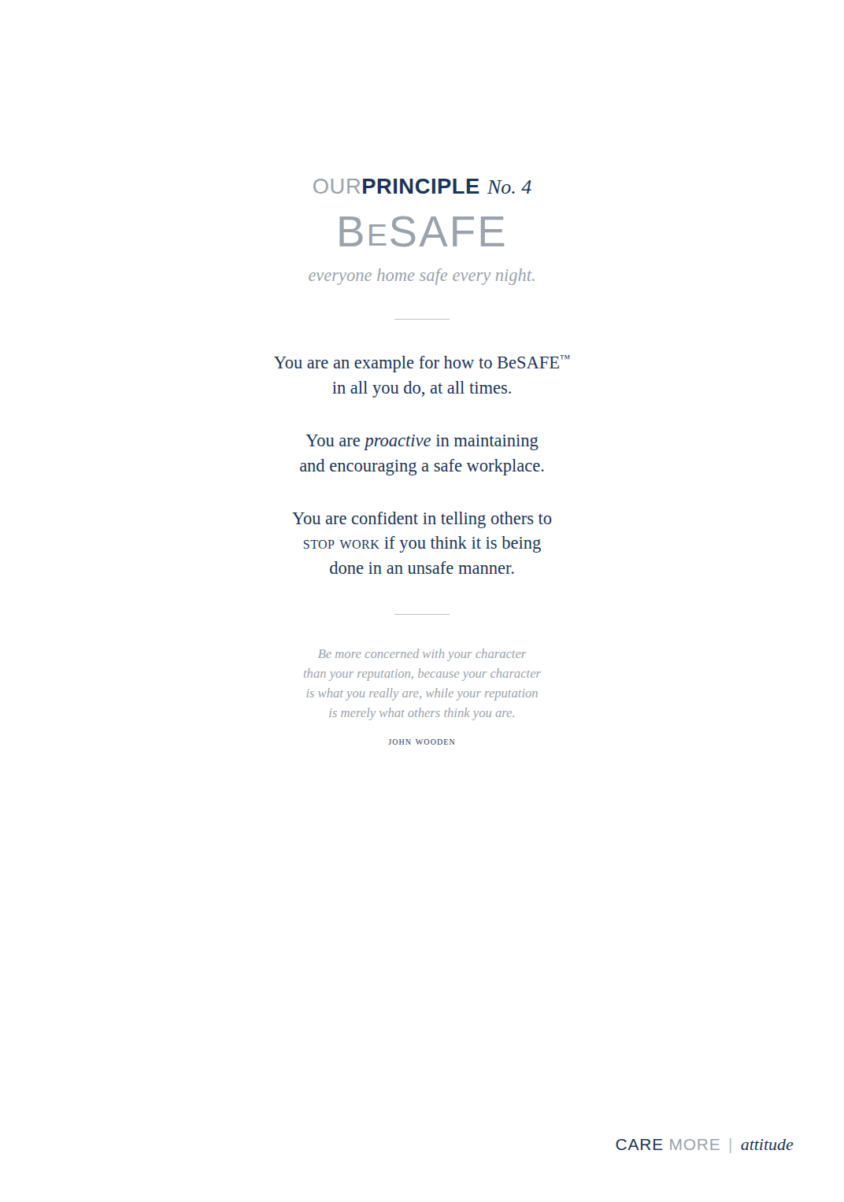OUR PRINCIPLE No. 4
BESAFE
everyone home safe every night.
You are an example for how to BeSAFE™
in all you do, at all times.
You are proactive in maintaining
and encouraging a safe workplace.
You are confident in telling others to
STOP WORK if you think it is being
done in an unsafe manner.
Be more concerned with your character
than your reputation, because your character
is what you really are, while your reputation
is merely what others think you are. JOHN WOODEN
CARE MORE|attitude